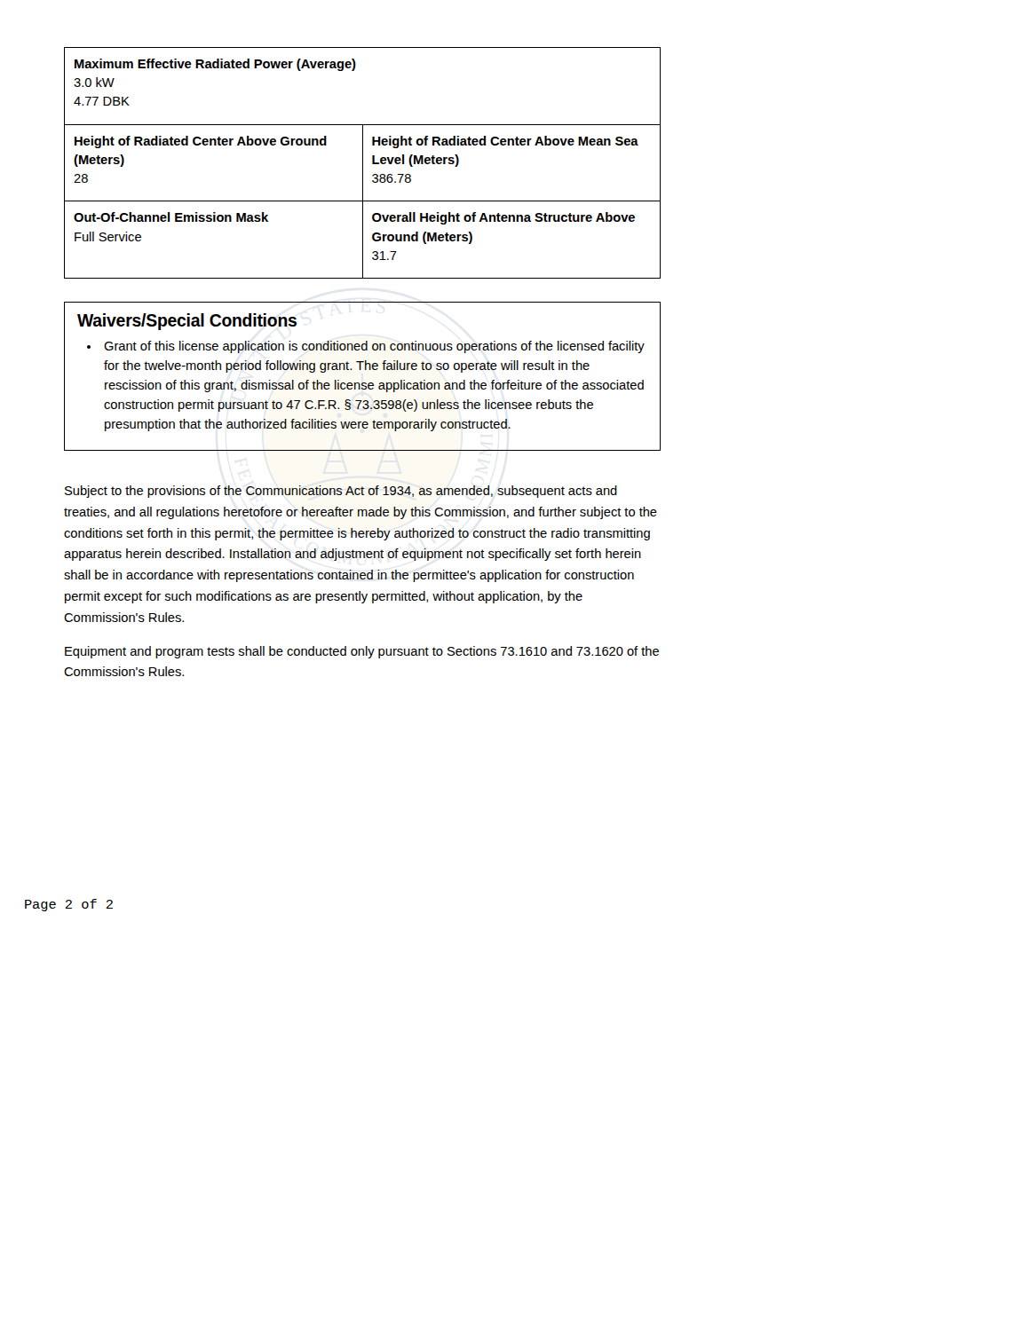UNITED STATES FEDERAL COMMUNICATIONS COMMISSION
| Maximum Effective Radiated Power (Average) 3.0 kW 4.77 DBK |
| Height of Radiated Center Above Ground (Meters) 28 | Height of Radiated Center Above Mean Sea Level (Meters) 386.78 |
| Out-Of-Channel Emission Mask Full Service | Overall Height of Antenna Structure Above Ground (Meters) 31.7 |
Waivers/Special Conditions
Grant of this license application is conditioned on continuous operations of the licensed facility for the twelve-month period following grant. The failure to so operate will result in the rescission of this grant, dismissal of the license application and the forfeiture of the associated construction permit pursuant to 47 C.F.R. § 73.3598(e) unless the licensee rebuts the presumption that the authorized facilities were temporarily constructed.
Subject to the provisions of the Communications Act of 1934, as amended, subsequent acts and treaties, and all regulations heretofore or hereafter made by this Commission, and further subject to the conditions set forth in this permit, the permittee is hereby authorized to construct the radio transmitting apparatus herein described. Installation and adjustment of equipment not specifically set forth herein shall be in accordance with representations contained in the permittee's application for construction permit except for such modifications as are presently permitted, without application, by the Commission's Rules.
Equipment and program tests shall be conducted only pursuant to Sections 73.1610 and 73.1620 of the Commission's Rules.
Page 2 of 2